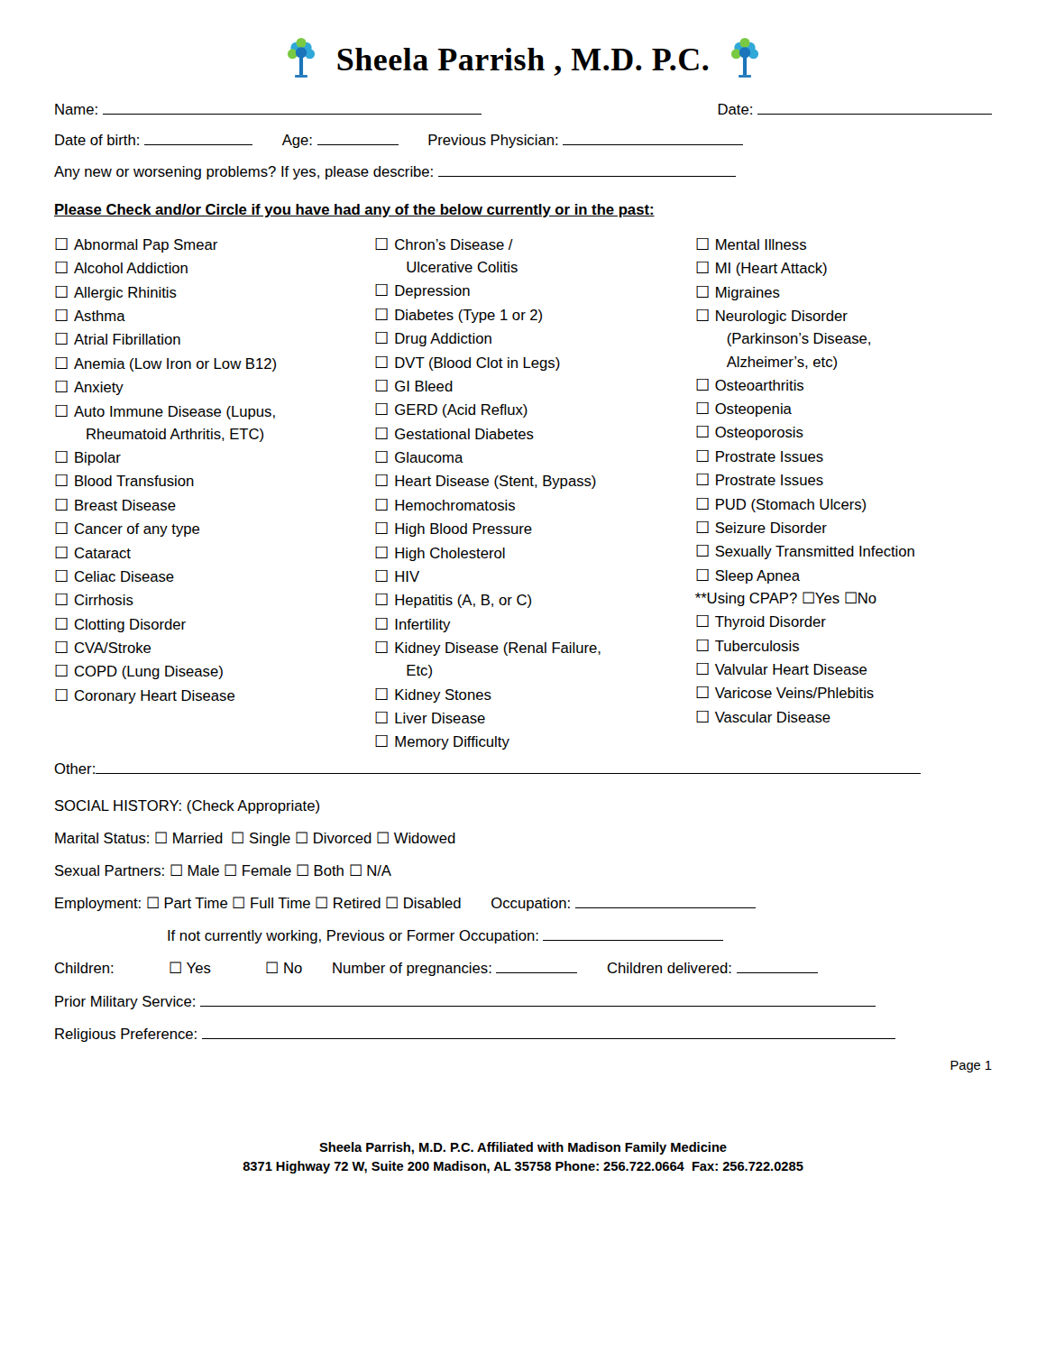Sheela Parrish , M.D. P.C.
Name: Date:
Date of birth: Age: Previous Physician:
Any new or worsening problems? If yes, please describe:
Please Check and/or Circle if you have had any of the below currently or in the past:
Abnormal Pap Smear
Alcohol Addiction
Allergic Rhinitis
Asthma
Atrial Fibrillation
Anemia (Low Iron or Low B12)
Anxiety
Auto Immune Disease (Lupus,
Rheumatoid Arthritis, ETC)
Bipolar
Blood Transfusion
Breast Disease
Cancer of any type
Cataract
Celiac Disease
Cirrhosis
Clotting Disorder
CVA/Stroke
COPD (Lung Disease)
Coronary Heart Disease
Chron’s Disease /
Ulcerative Colitis
Depression
Diabetes (Type 1 or 2)
Drug Addiction
DVT (Blood Clot in Legs)
GI Bleed
GERD (Acid Reflux)
Gestational Diabetes
Glaucoma
Heart Disease (Stent, Bypass)
Hemochromatosis
High Blood Pressure
High Cholesterol
HIV
Hepatitis (A, B, or C)
Infertility
Kidney Disease (Renal Failure,
Etc)
Kidney Stones
Liver Disease
Memory Difficulty
Mental Illness
MI (Heart Attack)
Migraines
Neurologic Disorder
(Parkinson’s Disease,
Alzheimer’s, etc)
Osteoarthritis
Osteopenia
Osteoporosis
Prostrate Issues
Prostrate Issues
PUD (Stomach Ulcers)
Seizure Disorder
Sexually Transmitted Infection
Sleep Apnea
**Using CPAP? ☐Yes ☐No
Thyroid Disorder
Tuberculosis
Valvular Heart Disease
Varicose Veins/Phlebitis
Vascular Disease
Other:
SOCIAL HISTORY: (Check Appropriate)
Marital Status: ☐ Married ☐ Single ☐ Divorced ☐ Widowed
Sexual Partners: ☐ Male ☐ Female ☐ Both ☐ N/A
Employment: ☐ Part Time ☐ Full Time ☐ Retired ☐ Disabled Occupation:
If not currently working, Previous or Former Occupation:
Children: ☐ Yes ☐ No Number of pregnancies: Children delivered:
Prior Military Service:
Religious Preference:
Page 1
Sheela Parrish, M.D. P.C. Affiliated with Madison Family Medicine
8371 Highway 72 W, Suite 200 Madison, AL 35758 Phone: 256.722.0664 Fax: 256.722.0285